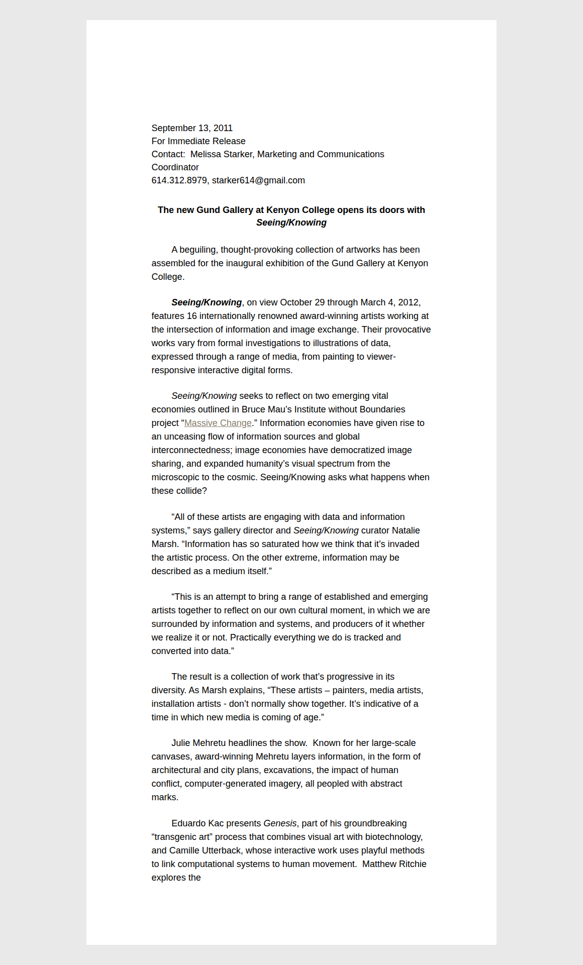September 13, 2011
For Immediate Release
Contact: Melissa Starker, Marketing and Communications Coordinator
614.312.8979, starker614@gmail.com
The new Gund Gallery at Kenyon College opens its doors with Seeing/Knowing
A beguiling, thought-provoking collection of artworks has been assembled for the inaugural exhibition of the Gund Gallery at Kenyon College.
Seeing/Knowing, on view October 29 through March 4, 2012, features 16 internationally renowned award-winning artists working at the intersection of information and image exchange. Their provocative works vary from formal investigations to illustrations of data, expressed through a range of media, from painting to viewer-responsive interactive digital forms.
Seeing/Knowing seeks to reflect on two emerging vital economies outlined in Bruce Mau’s Institute without Boundaries project “Massive Change.” Information economies have given rise to an unceasing flow of information sources and global interconnectedness; image economies have democratized image sharing, and expanded humanity’s visual spectrum from the microscopic to the cosmic. Seeing/Knowing asks what happens when these collide?
“All of these artists are engaging with data and information systems,” says gallery director and Seeing/Knowing curator Natalie Marsh. “Information has so saturated how we think that it’s invaded the artistic process. On the other extreme, information may be described as a medium itself.”
“This is an attempt to bring a range of established and emerging artists together to reflect on our own cultural moment, in which we are surrounded by information and systems, and producers of it whether we realize it or not. Practically everything we do is tracked and converted into data.”
The result is a collection of work that’s progressive in its diversity. As Marsh explains, “These artists – painters, media artists, installation artists - don’t normally show together. It’s indicative of a time in which new media is coming of age.”
Julie Mehretu headlines the show. Known for her large-scale canvases, award-winning Mehretu layers information, in the form of architectural and city plans, excavations, the impact of human conflict, computer-generated imagery, all peopled with abstract marks.
Eduardo Kac presents Genesis, part of his groundbreaking “transgenic art” process that combines visual art with biotechnology, and Camille Utterback, whose interactive work uses playful methods to link computational systems to human movement. Matthew Ritchie explores the